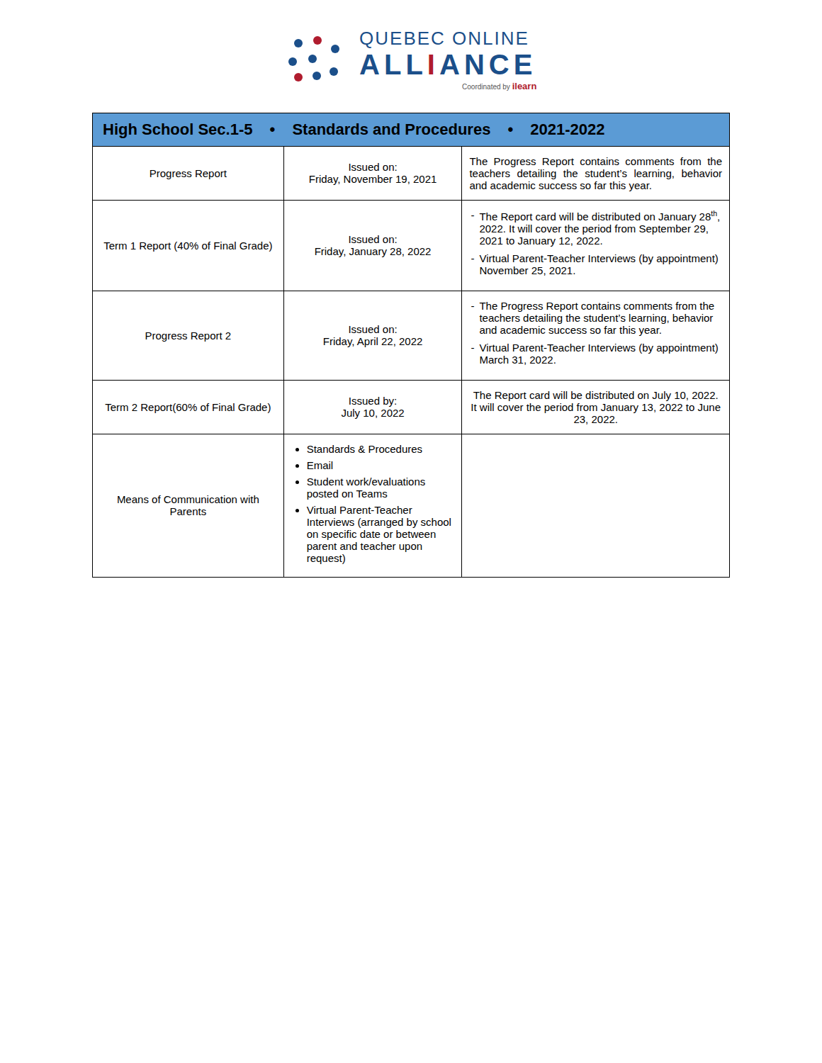QUEBEC ONLINE
ALLIANCE
Coordinated by ilearn
| High School Sec.1-5 • Standards and Procedures • 2021-2022 |
| --- |
| Progress Report | Issued on: Friday, November 19, 2021 | The Progress Report contains comments from the teachers detailing the student’s learning, behavior and academic success so far this year. |
| Term 1 Report (40% of Final Grade) | Issued on: Friday, January 28, 2022 | The Report card will be distributed on January 28 th , 2022. It will cover the period from September 29, 2021 to January 12, 2022. Virtual Parent-Teacher Interviews (by appointment) November 25, 2021. |
| Progress Report 2 | Issued on: Friday, April 22, 2022 | The Progress Report contains comments from the teachers detailing the student’s learning, behavior and academic success so far this year. Virtual Parent-Teacher Interviews (by appointment) March 31, 2022. |
| Term 2 Report(60% of Final Grade) | Issued by: July 10, 2022 | The Report card will be distributed on July 10, 2022. It will cover the period from January 13, 2022 to June 23, 2022. |
| Means of Communication with Parents | Standards & Procedures Email Student work/evaluations posted on Teams Virtual Parent-Teacher Interviews (arranged by school on specific date or between parent and teacher upon request) | |